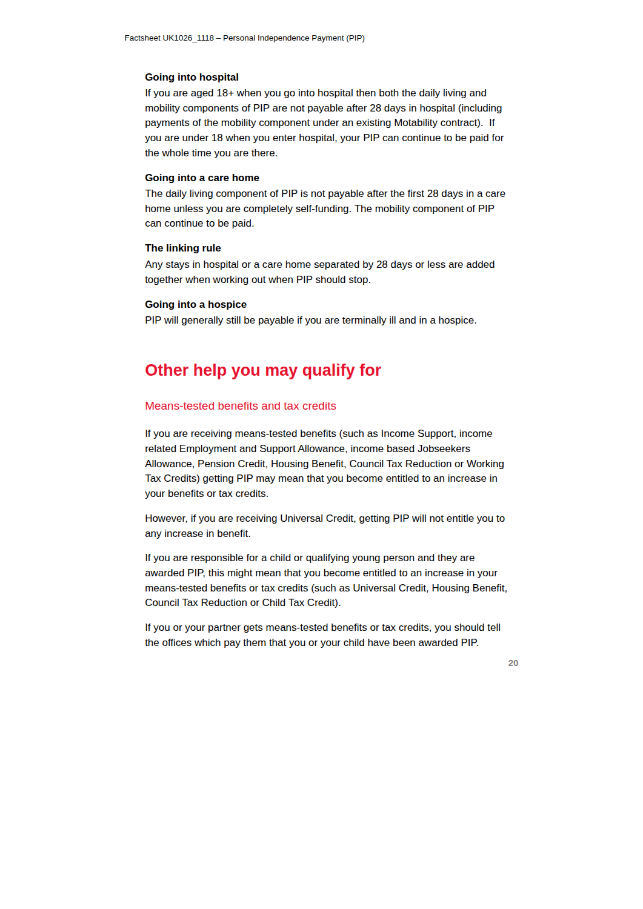Factsheet UK1026_1118 – Personal Independence Payment (PIP)
Going into hospital
If you are aged 18+ when you go into hospital then both the daily living and mobility components of PIP are not payable after 28 days in hospital (including payments of the mobility component under an existing Motability contract). If you are under 18 when you enter hospital, your PIP can continue to be paid for the whole time you are there.
Going into a care home
The daily living component of PIP is not payable after the first 28 days in a care home unless you are completely self-funding. The mobility component of PIP can continue to be paid.
The linking rule
Any stays in hospital or a care home separated by 28 days or less are added together when working out when PIP should stop.
Going into a hospice
PIP will generally still be payable if you are terminally ill and in a hospice.
Other help you may qualify for
Means-tested benefits and tax credits
If you are receiving means-tested benefits (such as Income Support, income related Employment and Support Allowance, income based Jobseekers Allowance, Pension Credit, Housing Benefit, Council Tax Reduction or Working Tax Credits) getting PIP may mean that you become entitled to an increase in your benefits or tax credits.
However, if you are receiving Universal Credit, getting PIP will not entitle you to any increase in benefit.
If you are responsible for a child or qualifying young person and they are awarded PIP, this might mean that you become entitled to an increase in your means-tested benefits or tax credits (such as Universal Credit, Housing Benefit, Council Tax Reduction or Child Tax Credit).
If you or your partner gets means-tested benefits or tax credits, you should tell the offices which pay them that you or your child have been awarded PIP.
20